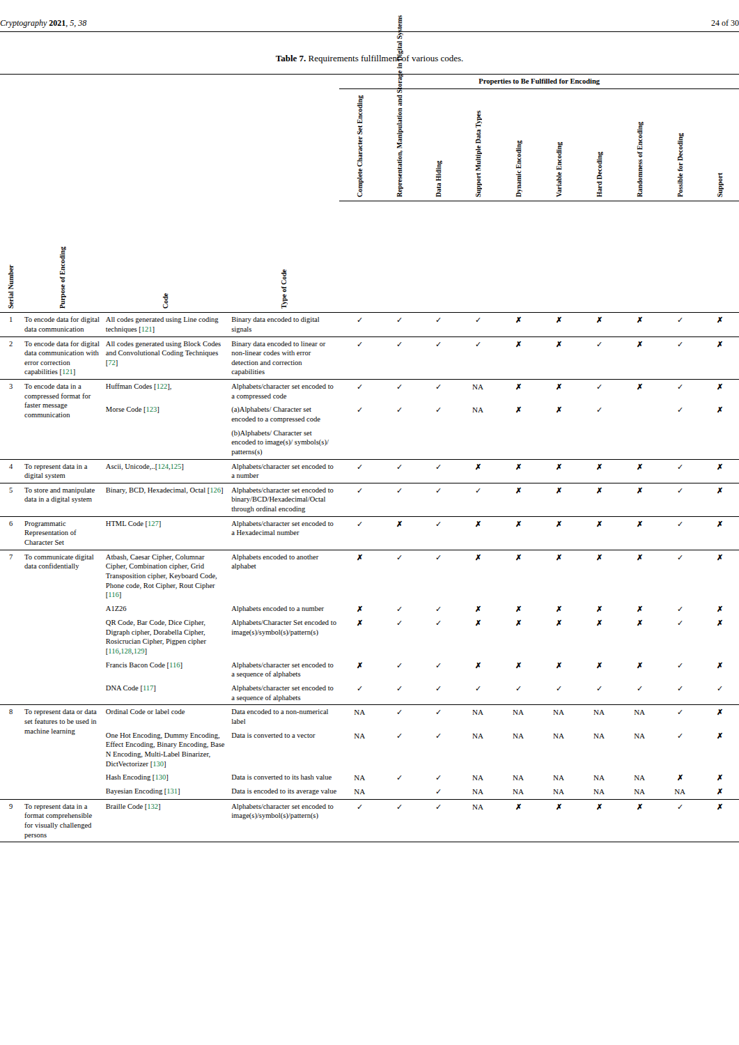Cryptography 2021, 5, 38
24 of 30
Table 7. Requirements fulfillment of various codes.
| | | | | Properties to Be Fulfilled for Encoding |
| --- | --- | --- | --- | --- |
| Complete Character Set Encoding | Representation, Manipulation and Storage in Digital Systems | Data Hiding | Support Multiple Data Types | Dynamic Encoding | Variable Encoding | Hard Decoding | Randomness of Encoding | Possible for Decoding | Support |
| Serial Number | Purpose of Encoding | Code | Type of Code | |
| 1 | To encode data for digital data communication | All codes generated using Line coding techniques [ 121 ] | Binary data encoded to digital signals | | | | | | | | | | |
| 2 | To encode data for digital data communication with error correction capabilities [ 121 ] | All codes generated using Block Codes and Convolutional Coding Techniques [ 72 ] | Binary data encoded to linear or non-linear codes with error detection and correction capabilities | | | | | | | | | | |
| 3 | To encode data in a compressed format for faster message communication | Huffman Codes [ 122 ], | Alphabets/character set encoded to a compressed code | | | | NA | | | | | | |
| Morse Code [ 123 ] | (a)Alphabets/ Character set encoded to a compressed code | | | | NA | | | | | | |
| | (b)Alphabets/ Character set encoded to image(s)/ symbols(s)/ patterns(s) | | | | | | | | | | |
| 4 | To represent data in a digital system | Ascii, Unicode,..[ 124 , 125 ] | Alphabets/character set encoded to a number | | | | | | | | | | |
| 5 | To store and manipulate data in a digital system | Binary, BCD, Hexadecimal, Octal [ 126 ] | Alphabets/character set encoded to binary/BCD/Hexadecimal/Octal through ordinal encoding | | | | | | | | | | |
| 6 | Programmatic Representation of Character Set | HTML Code [ 127 ] | Alphabets/character set encoded to a Hexadecimal number | | | | | | | | | | |
| 7 | To communicate digital data confidentially | Atbash, Caesar Cipher, Columnar Cipher, Combination cipher, Grid Transposition cipher, Keyboard Code, Phone code, Rot Cipher, Rout Cipher [ 116 ] | Alphabets encoded to another alphabet | | | | | | | | | | |
| A1Z26 | Alphabets encoded to a number | | | | | | | | | | |
| QR Code, Bar Code, Dice Cipher, Digraph cipher, Dorabella Cipher, Rosicrucian Cipher, Pigpen cipher [ 116 , 128 , 129 ] | Alphabets/Character Set encoded to image(s)/symbol(s)/pattern(s) | | | | | | | | | | |
| Francis Bacon Code [ 116 ] | Alphabets/character set encoded to a sequence of alphabets | | | | | | | | | | |
| DNA Code [ 117 ] | Alphabets/character set encoded to a sequence of alphabets | | | | | | | | | | |
| 8 | To represent data or data set features to be used in machine learning | Ordinal Code or label code | Data encoded to a non-numerical label | NA | | | NA | NA | NA | NA | NA | | |
| One Hot Encoding, Dummy Encoding, Effect Encoding, Binary Encoding, Base N Encoding, Multi-Label Binarizer, DictVectorizer [ 130 ] | Data is converted to a vector | NA | | | NA | NA | NA | NA | NA | | |
| Hash Encoding [ 130 ] | Data is converted to its hash value | NA | | | NA | NA | NA | NA | NA | | |
| Bayesian Encoding [ 131 ] | Data is encoded to its average value | NA | | | NA | NA | NA | NA | NA | NA | |
| 9 | To represent data in a format comprehensible for visually challenged persons | Braille Code [ 132 ] | Alphabets/character set encoded to image(s)/symbol(s)/pattern(s) | | | | NA | | | | | | |